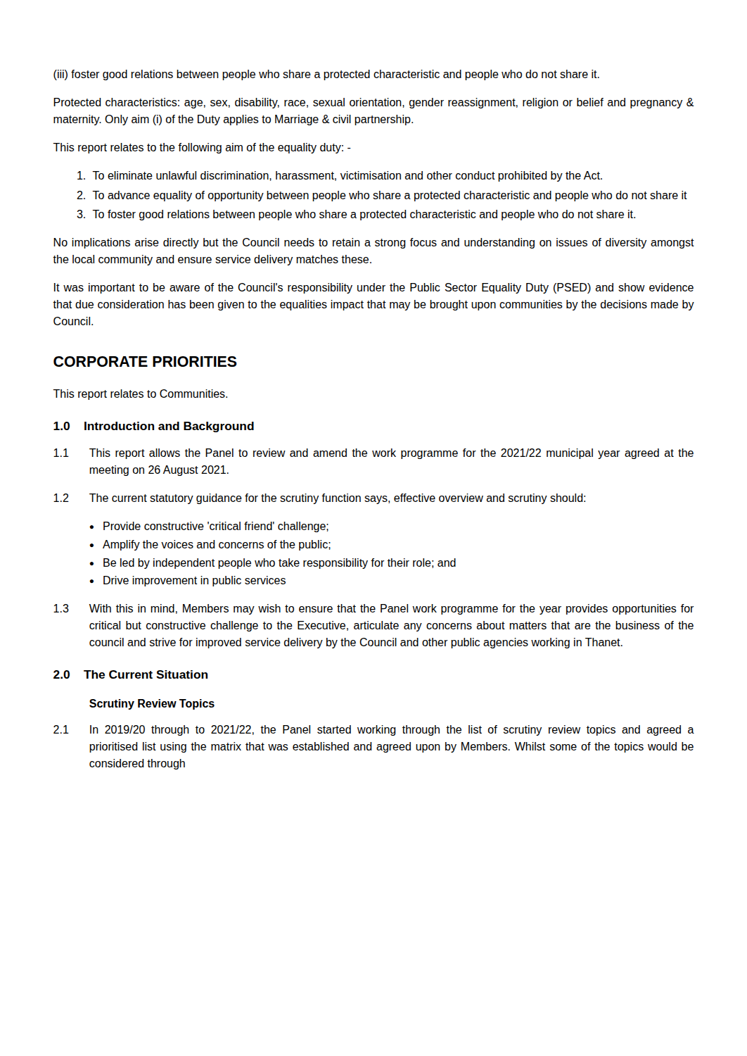(iii) foster good relations between people who share a protected characteristic and people who do not share it.
Protected characteristics: age, sex, disability, race, sexual orientation, gender reassignment, religion or belief and pregnancy & maternity. Only aim (i) of the Duty applies to Marriage & civil partnership.
This report relates to the following aim of the equality duty: -
To eliminate unlawful discrimination, harassment, victimisation and other conduct prohibited by the Act.
To advance equality of opportunity between people who share a protected characteristic and people who do not share it
To foster good relations between people who share a protected characteristic and people who do not share it.
No implications arise directly but the Council needs to retain a strong focus and understanding on issues of diversity amongst the local community and ensure service delivery matches these.
It was important to be aware of the Council's responsibility under the Public Sector Equality Duty (PSED) and show evidence that due consideration has been given to the equalities impact that may be brought upon communities by the decisions made by Council.
CORPORATE PRIORITIES
This report relates to Communities.
1.0 Introduction and Background
1.1
This report allows the Panel to review and amend the work programme for the 2021/22 municipal year agreed at the meeting on 26 August 2021.
1.2
The current statutory guidance for the scrutiny function says, effective overview and scrutiny should:
Provide constructive 'critical friend' challenge;
Amplify the voices and concerns of the public;
Be led by independent people who take responsibility for their role; and
Drive improvement in public services
1.3
With this in mind, Members may wish to ensure that the Panel work programme for the year provides opportunities for critical but constructive challenge to the Executive, articulate any concerns about matters that are the business of the council and strive for improved service delivery by the Council and other public agencies working in Thanet.
2.0 The Current Situation
Scrutiny Review Topics
2.1
In 2019/20 through to 2021/22, the Panel started working through the list of scrutiny review topics and agreed a prioritised list using the matrix that was established and agreed upon by Members. Whilst some of the topics would be considered through